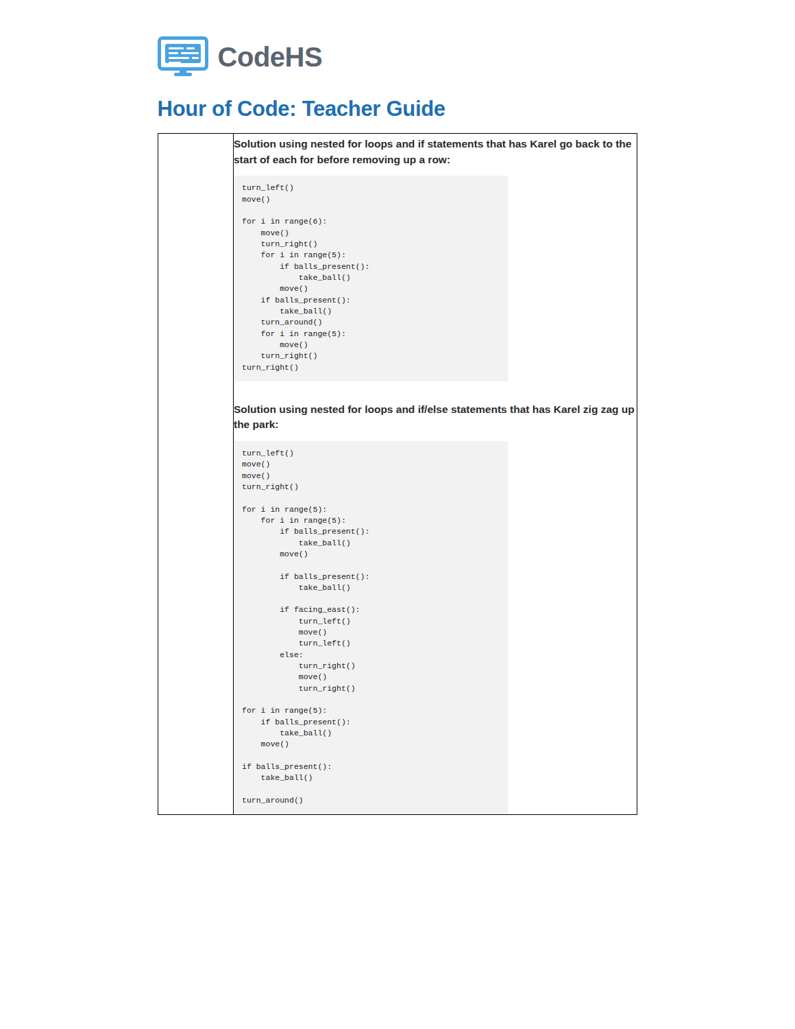Code HS
Hour of Code: Teacher Guide
| | Solution using nested for loops and if statements that has Karel go back to the start of each for before removing up a row: turn_left() move() for i in range(6): move() turn_right() for i in range(5): if balls_present(): take_ball() move() if balls_present(): take_ball() turn_around() for i in range(5): move() turn_right() turn_right() Solution using nested for loops and if/else statements that has Karel zig zag up the park: turn_left() move() move() turn_right() for i in range(5): for i in range(5): if balls_present(): take_ball() move() if balls_present(): take_ball() if facing_east(): turn_left() move() turn_left() else: turn_right() move() turn_right() for i in range(5): if balls_present(): take_ball() move() if balls_present(): take_ball() turn_around() |